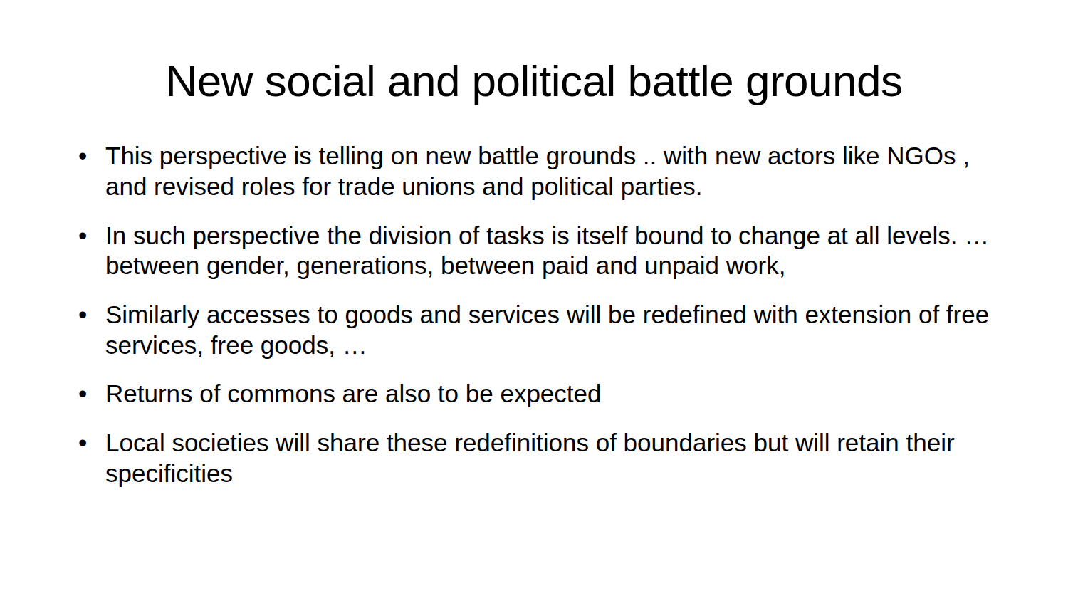New social and political battle grounds
This perspective is telling on new battle grounds .. with new actors like NGOs , and revised roles for trade unions and political parties.
In such perspective the division of tasks is itself bound to change at all levels. …between gender, generations, between paid and unpaid work,
Similarly accesses to goods and services will be redefined with extension of free services, free goods, …
Returns of commons are also to be expected
Local societies will share these redefinitions of boundaries but will retain their specificities